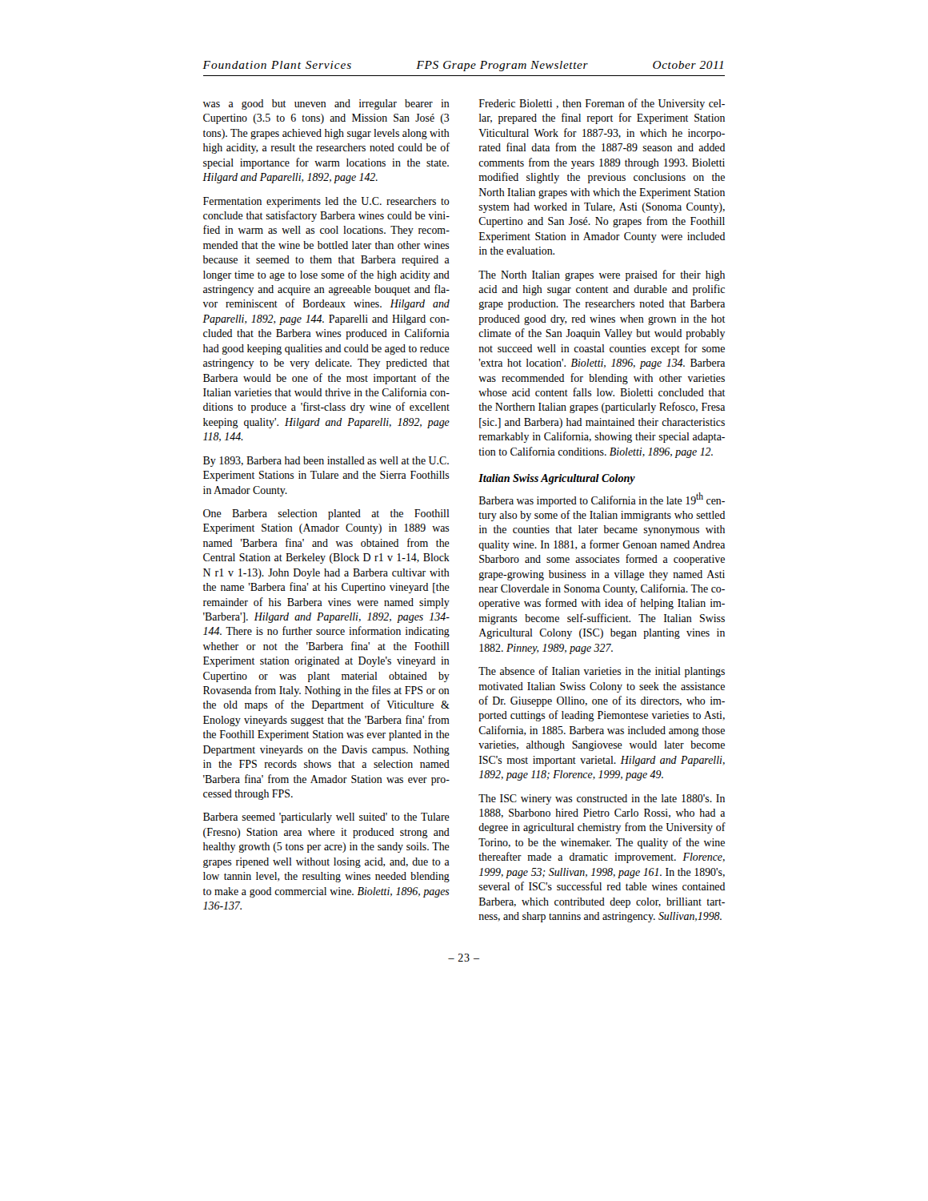Foundation Plant Services FPS Grape Program Newsletter October 2011
was a good but uneven and irregular bearer in Cupertino (3.5 to 6 tons) and Mission San José (3 tons). The grapes achieved high sugar levels along with high acidity, a result the researchers noted could be of special importance for warm locations in the state. Hilgard and Paparelli, 1892, page 142.
Fermentation experiments led the U.C. researchers to conclude that satisfactory Barbera wines could be vinified in warm as well as cool locations. They recommended that the wine be bottled later than other wines because it seemed to them that Barbera required a longer time to age to lose some of the high acidity and astringency and acquire an agreeable bouquet and flavor reminiscent of Bordeaux wines. Hilgard and Paparelli, 1892, page 144. Paparelli and Hilgard concluded that the Barbera wines produced in California had good keeping qualities and could be aged to reduce astringency to be very delicate. They predicted that Barbera would be one of the most important of the Italian varieties that would thrive in the California conditions to produce a 'first-class dry wine of excellent keeping quality'. Hilgard and Paparelli, 1892, page 118, 144.
By 1893, Barbera had been installed as well at the U.C. Experiment Stations in Tulare and the Sierra Foothills in Amador County.
One Barbera selection planted at the Foothill Experiment Station (Amador County) in 1889 was named 'Barbera fina' and was obtained from the Central Station at Berkeley (Block D r1 v 1-14, Block N r1 v 1-13). John Doyle had a Barbera cultivar with the name 'Barbera fina' at his Cupertino vineyard [the remainder of his Barbera vines were named simply 'Barbera']. Hilgard and Paparelli, 1892, pages 134-144. There is no further source information indicating whether or not the 'Barbera fina' at the Foothill Experiment station originated at Doyle's vineyard in Cupertino or was plant material obtained by Rovasenda from Italy. Nothing in the files at FPS or on the old maps of the Department of Viticulture & Enology vineyards suggest that the 'Barbera fina' from the Foothill Experiment Station was ever planted in the Department vineyards on the Davis campus. Nothing in the FPS records shows that a selection named 'Barbera fina' from the Amador Station was ever processed through FPS.
Barbera seemed 'particularly well suited' to the Tulare (Fresno) Station area where it produced strong and healthy growth (5 tons per acre) in the sandy soils. The grapes ripened well without losing acid, and, due to a low tannin level, the resulting wines needed blending to make a good commercial wine. Bioletti, 1896, pages 136-137.
Frederic Bioletti , then Foreman of the University cellar, prepared the final report for Experiment Station Viticultural Work for 1887-93, in which he incorporated final data from the 1887-89 season and added comments from the years 1889 through 1993. Bioletti modified slightly the previous conclusions on the North Italian grapes with which the Experiment Station system had worked in Tulare, Asti (Sonoma County), Cupertino and San José. No grapes from the Foothill Experiment Station in Amador County were included in the evaluation.
The North Italian grapes were praised for their high acid and high sugar content and durable and prolific grape production. The researchers noted that Barbera produced good dry, red wines when grown in the hot climate of the San Joaquin Valley but would probably not succeed well in coastal counties except for some 'extra hot location'. Bioletti, 1896, page 134. Barbera was recommended for blending with other varieties whose acid content falls low. Bioletti concluded that the Northern Italian grapes (particularly Refosco, Fresa [sic.] and Barbera) had maintained their characteristics remarkably in California, showing their special adaptation to California conditions. Bioletti, 1896, page 12.
Italian Swiss Agricultural Colony
Barbera was imported to California in the late 19th century also by some of the Italian immigrants who settled in the counties that later became synonymous with quality wine. In 1881, a former Genoan named Andrea Sbarboro and some associates formed a cooperative grape-growing business in a village they named Asti near Cloverdale in Sonoma County, California. The cooperative was formed with idea of helping Italian immigrants become self-sufficient. The Italian Swiss Agricultural Colony (ISC) began planting vines in 1882. Pinney, 1989, page 327.
The absence of Italian varieties in the initial plantings motivated Italian Swiss Colony to seek the assistance of Dr. Giuseppe Ollino, one of its directors, who imported cuttings of leading Piemontese varieties to Asti, California, in 1885. Barbera was included among those varieties, although Sangiovese would later become ISC's most important varietal. Hilgard and Paparelli, 1892, page 118; Florence, 1999, page 49.
The ISC winery was constructed in the late 1880's. In 1888, Sbarbono hired Pietro Carlo Rossi, who had a degree in agricultural chemistry from the University of Torino, to be the winemaker. The quality of the wine thereafter made a dramatic improvement. Florence, 1999, page 53; Sullivan, 1998, page 161. In the 1890's, several of ISC's successful red table wines contained Barbera, which contributed deep color, brilliant tartness, and sharp tannins and astringency. Sullivan,1998.
– 23 –